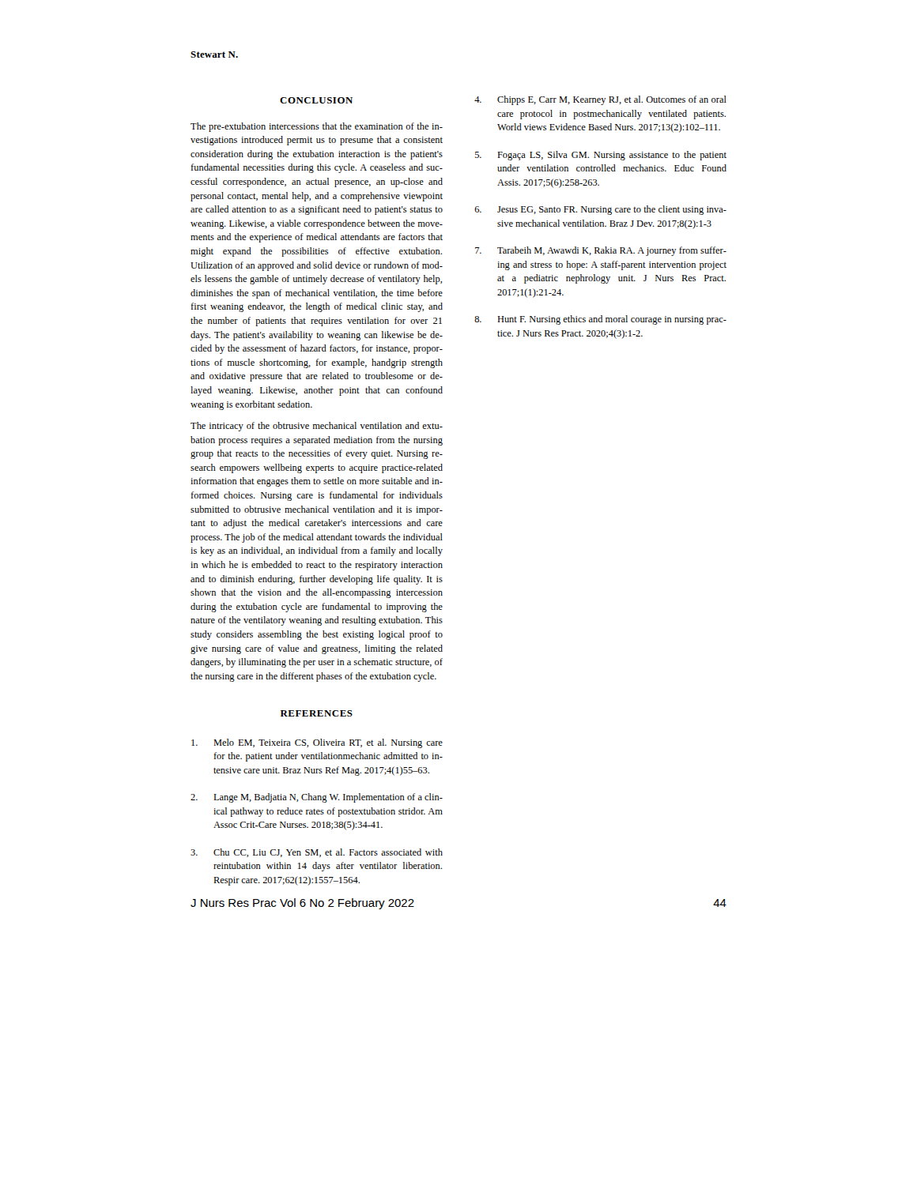Stewart N.
Conclusion
The pre-extubation intercessions that the examination of the investigations introduced permit us to presume that a consistent consideration during the extubation interaction is the patient's fundamental necessities during this cycle. A ceaseless and successful correspondence, an actual presence, an up-close and personal contact, mental help, and a comprehensive viewpoint are called attention to as a significant need to patient's status to weaning. Likewise, a viable correspondence between the movements and the experience of medical attendants are factors that might expand the possibilities of effective extubation. Utilization of an approved and solid device or rundown of models lessens the gamble of untimely decrease of ventilatory help, diminishes the span of mechanical ventilation, the time before first weaning endeavor, the length of medical clinic stay, and the number of patients that requires ventilation for over 21 days. The patient's availability to weaning can likewise be decided by the assessment of hazard factors, for instance, proportions of muscle shortcoming, for example, handgrip strength and oxidative pressure that are related to troublesome or delayed weaning. Likewise, another point that can confound weaning is exorbitant sedation.
The intricacy of the obtrusive mechanical ventilation and extubation process requires a separated mediation from the nursing group that reacts to the necessities of every quiet. Nursing research empowers wellbeing experts to acquire practice-related information that engages them to settle on more suitable and informed choices. Nursing care is fundamental for individuals submitted to obtrusive mechanical ventilation and it is important to adjust the medical caretaker's intercessions and care process. The job of the medical attendant towards the individual is key as an individual, an individual from a family and locally in which he is embedded to react to the respiratory interaction and to diminish enduring, further developing life quality. It is shown that the vision and the all-encompassing intercession during the extubation cycle are fundamental to improving the nature of the ventilatory weaning and resulting extubation. This study considers assembling the best existing logical proof to give nursing care of value and greatness, limiting the related dangers, by illuminating the per user in a schematic structure, of the nursing care in the different phases of the extubation cycle.
References
Melo EM, Teixeira CS, Oliveira RT, et al. Nursing care for the. patient under ventilationmechanic admitted to intensive care unit. Braz Nurs Ref Mag. 2017;4(1)55–63.
Lange M, Badjatia N, Chang W. Implementation of a clinical pathway to reduce rates of postextubation stridor. Am Assoc Crit-Care Nurses. 2018;38(5):34-41.
Chu CC, Liu CJ, Yen SM, et al. Factors associated with reintubation within 14 days after ventilator liberation. Respir care. 2017;62(12):1557–1564.
Chipps E, Carr M, Kearney RJ, et al. Outcomes of an oral care protocol in postmechanically ventilated patients. World views Evidence Based Nurs. 2017;13(2):102–111.
Fogaça LS, Silva GM. Nursing assistance to the patient under ventilation controlled mechanics. Educ Found Assis. 2017;5(6):258-263.
Jesus EG, Santo FR. Nursing care to the client using invasive mechanical ventilation. Braz J Dev. 2017;8(2):1-3
Tarabeih M, Awawdi K, Rakia RA. A journey from suffering and stress to hope: A staff-parent intervention project at a pediatric nephrology unit. J Nurs Res Pract. 2017;1(1):21-24.
Hunt F. Nursing ethics and moral courage in nursing practice. J Nurs Res Pract. 2020;4(3):1-2.
J Nurs Res Prac Vol 6 No 2 February 2022
44